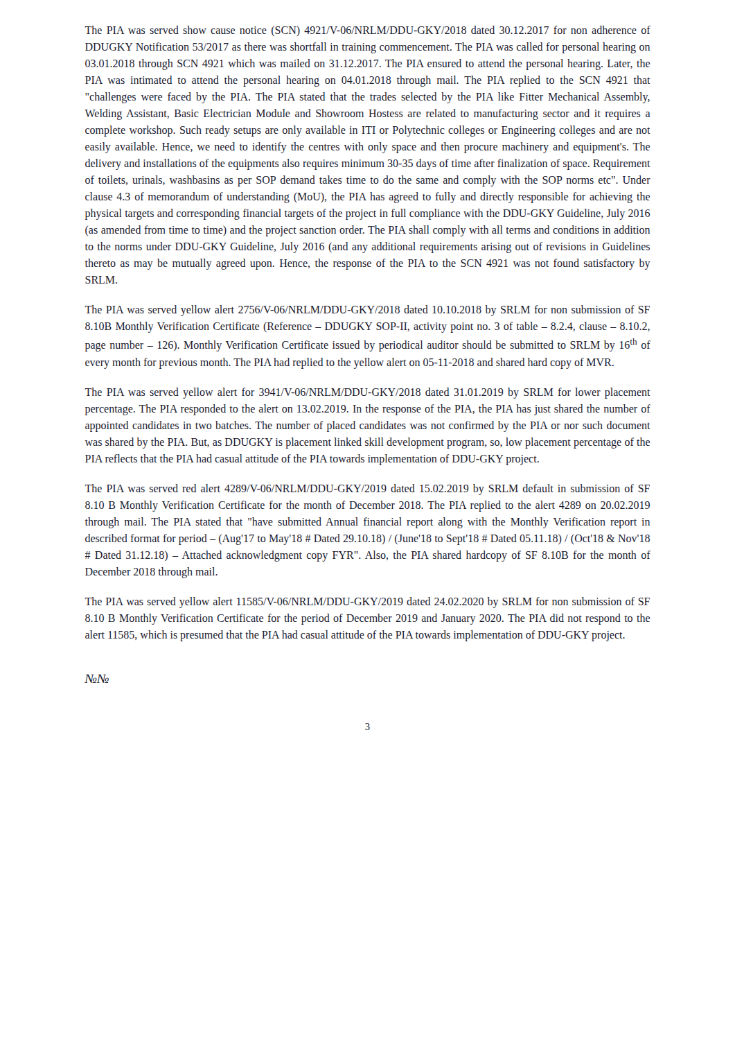The PIA was served show cause notice (SCN) 4921/V-06/NRLM/DDU-GKY/2018 dated 30.12.2017 for non adherence of DDUGKY Notification 53/2017 as there was shortfall in training commencement. The PIA was called for personal hearing on 03.01.2018 through SCN 4921 which was mailed on 31.12.2017. The PIA ensured to attend the personal hearing. Later, the PIA was intimated to attend the personal hearing on 04.01.2018 through mail. The PIA replied to the SCN 4921 that "challenges were faced by the PIA. The PIA stated that the trades selected by the PIA like Fitter Mechanical Assembly, Welding Assistant, Basic Electrician Module and Showroom Hostess are related to manufacturing sector and it requires a complete workshop. Such ready setups are only available in ITI or Polytechnic colleges or Engineering colleges and are not easily available. Hence, we need to identify the centres with only space and then procure machinery and equipment's. The delivery and installations of the equipments also requires minimum 30-35 days of time after finalization of space. Requirement of toilets, urinals, washbasins as per SOP demand takes time to do the same and comply with the SOP norms etc". Under clause 4.3 of memorandum of understanding (MoU), the PIA has agreed to fully and directly responsible for achieving the physical targets and corresponding financial targets of the project in full compliance with the DDU-GKY Guideline, July 2016 (as amended from time to time) and the project sanction order. The PIA shall comply with all terms and conditions in addition to the norms under DDU-GKY Guideline, July 2016 (and any additional requirements arising out of revisions in Guidelines thereto as may be mutually agreed upon. Hence, the response of the PIA to the SCN 4921 was not found satisfactory by SRLM.
The PIA was served yellow alert 2756/V-06/NRLM/DDU-GKY/2018 dated 10.10.2018 by SRLM for non submission of SF 8.10B Monthly Verification Certificate (Reference – DDUGKY SOP-II, activity point no. 3 of table – 8.2.4, clause – 8.10.2, page number – 126). Monthly Verification Certificate issued by periodical auditor should be submitted to SRLM by 16th of every month for previous month. The PIA had replied to the yellow alert on 05-11-2018 and shared hard copy of MVR.
The PIA was served yellow alert for 3941/V-06/NRLM/DDU-GKY/2018 dated 31.01.2019 by SRLM for lower placement percentage. The PIA responded to the alert on 13.02.2019. In the response of the PIA, the PIA has just shared the number of appointed candidates in two batches. The number of placed candidates was not confirmed by the PIA or nor such document was shared by the PIA. But, as DDUGKY is placement linked skill development program, so, low placement percentage of the PIA reflects that the PIA had casual attitude of the PIA towards implementation of DDU-GKY project.
The PIA was served red alert 4289/V-06/NRLM/DDU-GKY/2019 dated 15.02.2019 by SRLM default in submission of SF 8.10 B Monthly Verification Certificate for the month of December 2018. The PIA replied to the alert 4289 on 20.02.2019 through mail. The PIA stated that "have submitted Annual financial report along with the Monthly Verification report in described format for period – (Aug'17 to May'18 # Dated 29.10.18) / (June'18 to Sept'18 # Dated 05.11.18) / (Oct'18 & Nov'18 # Dated 31.12.18) – Attached acknowledgment copy FYR". Also, the PIA shared hardcopy of SF 8.10B for the month of December 2018 through mail.
The PIA was served yellow alert 11585/V-06/NRLM/DDU-GKY/2019 dated 24.02.2020 by SRLM for non submission of SF 8.10 B Monthly Verification Certificate for the period of December 2019 and January 2020. The PIA did not respond to the alert 11585, which is presumed that the PIA had casual attitude of the PIA towards implementation of DDU-GKY project.
№№
3